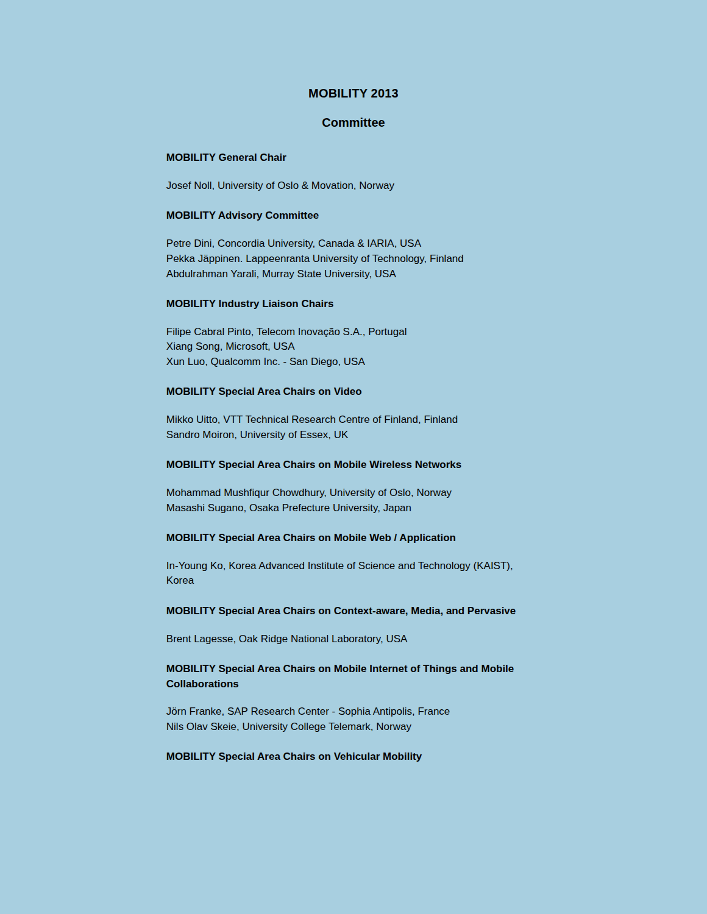MOBILITY 2013
Committee
MOBILITY General Chair
Josef Noll, University of Oslo & Movation, Norway
MOBILITY Advisory Committee
Petre Dini, Concordia University, Canada & IARIA, USA
Pekka Jäppinen. Lappeenranta University of Technology, Finland
Abdulrahman Yarali, Murray State University, USA
MOBILITY Industry Liaison Chairs
Filipe Cabral Pinto, Telecom Inovação S.A., Portugal
Xiang Song, Microsoft, USA
Xun Luo, Qualcomm Inc. - San Diego, USA
MOBILITY Special Area Chairs on Video
Mikko Uitto, VTT Technical Research Centre of Finland, Finland
Sandro Moiron, University of Essex, UK
MOBILITY Special Area Chairs on Mobile Wireless Networks
Mohammad Mushfiqur Chowdhury, University of Oslo, Norway
Masashi Sugano, Osaka Prefecture University, Japan
MOBILITY Special Area Chairs on Mobile Web / Application
In-Young Ko, Korea Advanced Institute of Science and Technology (KAIST), Korea
MOBILITY Special Area Chairs on Context-aware, Media, and Pervasive
Brent Lagesse, Oak Ridge National Laboratory, USA
MOBILITY Special Area Chairs on Mobile Internet of Things and Mobile Collaborations
Jörn Franke, SAP Research Center - Sophia Antipolis, France
Nils Olav Skeie, University College Telemark, Norway
MOBILITY Special Area Chairs on Vehicular Mobility